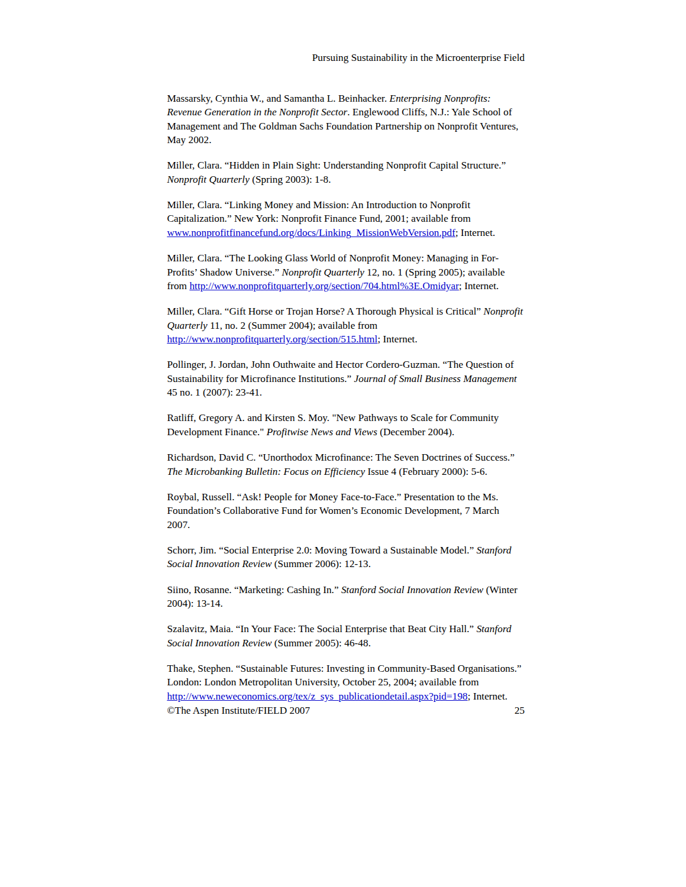Pursuing Sustainability in the Microenterprise Field
Massarsky, Cynthia W., and Samantha L. Beinhacker. Enterprising Nonprofits: Revenue Generation in the Nonprofit Sector. Englewood Cliffs, N.J.: Yale School of Management and The Goldman Sachs Foundation Partnership on Nonprofit Ventures, May 2002.
Miller, Clara. “Hidden in Plain Sight: Understanding Nonprofit Capital Structure.” Nonprofit Quarterly (Spring 2003): 1-8.
Miller, Clara. “Linking Money and Mission: An Introduction to Nonprofit Capitalization.” New York: Nonprofit Finance Fund, 2001; available from www.nonprofitfinancefund.org/docs/Linking_MissionWebVersion.pdf; Internet.
Miller, Clara. “The Looking Glass World of Nonprofit Money: Managing in For-Profits’ Shadow Universe.” Nonprofit Quarterly 12, no. 1 (Spring 2005); available from http://www.nonprofitquarterly.org/section/704.html%3E.Omidyar; Internet.
Miller, Clara. “Gift Horse or Trojan Horse? A Thorough Physical is Critical” Nonprofit Quarterly 11, no. 2 (Summer 2004); available from http://www.nonprofitquarterly.org/section/515.html; Internet.
Pollinger, J. Jordan, John Outhwaite and Hector Cordero-Guzman. “The Question of Sustainability for Microfinance Institutions.” Journal of Small Business Management 45 no. 1 (2007): 23-41.
Ratliff, Gregory A. and Kirsten S. Moy. "New Pathways to Scale for Community Development Finance." Profitwise News and Views (December 2004).
Richardson, David C. “Unorthodox Microfinance: The Seven Doctrines of Success.” The Microbanking Bulletin: Focus on Efficiency Issue 4 (February 2000): 5-6.
Roybal, Russell. “Ask! People for Money Face-to-Face.” Presentation to the Ms. Foundation’s Collaborative Fund for Women’s Economic Development, 7 March 2007.
Schorr, Jim. “Social Enterprise 2.0: Moving Toward a Sustainable Model.” Stanford Social Innovation Review (Summer 2006): 12-13.
Siino, Rosanne. “Marketing: Cashing In.” Stanford Social Innovation Review (Winter 2004): 13-14.
Szalavitz, Maia. “In Your Face: The Social Enterprise that Beat City Hall.” Stanford Social Innovation Review (Summer 2005): 46-48.
Thake, Stephen. “Sustainable Futures: Investing in Community-Based Organisations.” London: London Metropolitan University, October 25, 2004; available from http://www.neweconomics.org/tex/z_sys_publicationdetail.aspx?pid=198; Internet.
©The Aspen Institute/FIELD 2007 25